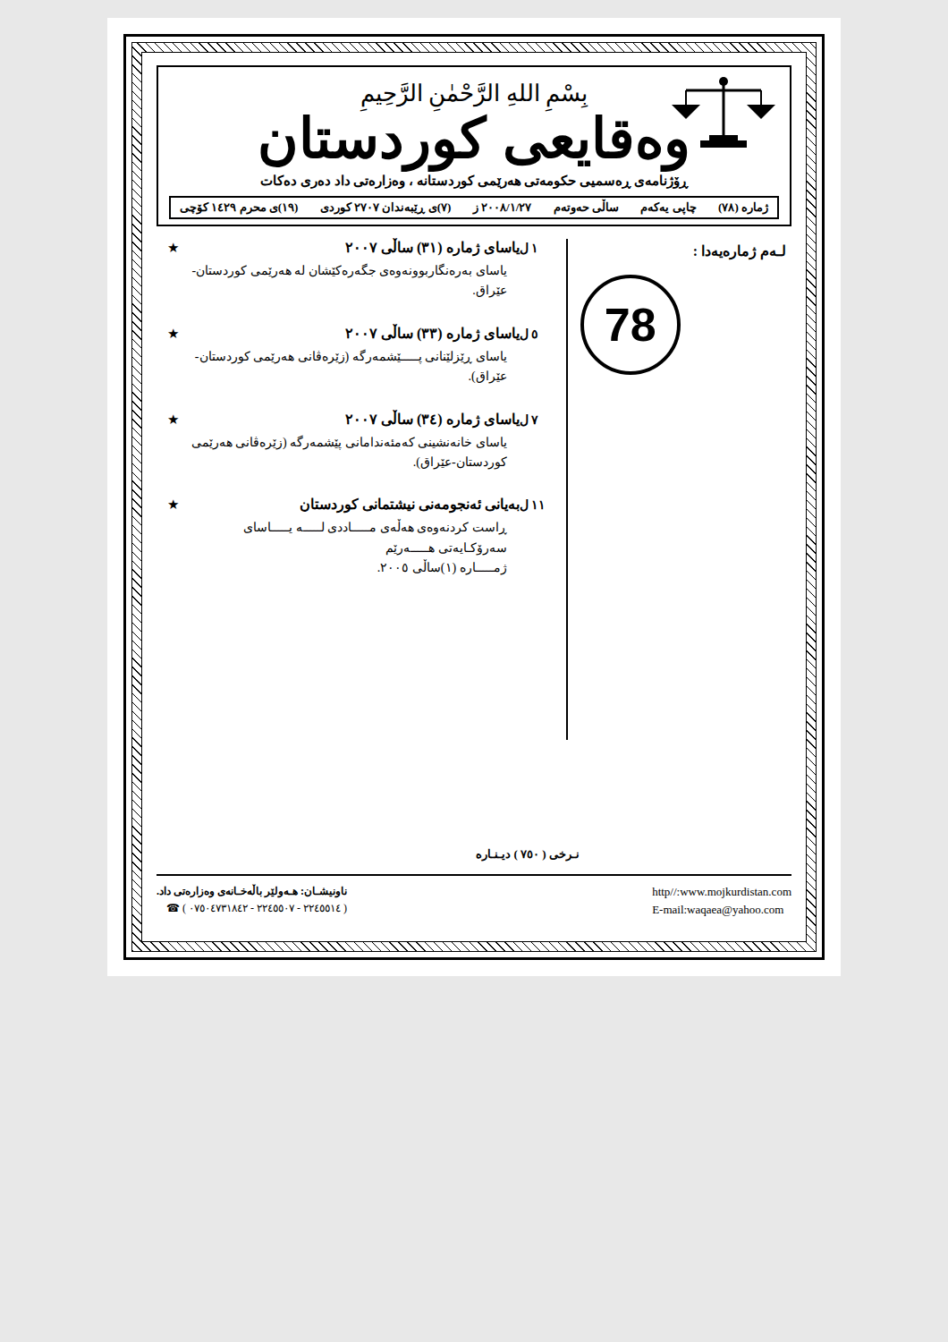بِسْمِ اللهِ الرَّحْمٰنِ الرَّحِيمِ
وەقایعی کوردستان
ڕۆژنامەی ڕەسمیی حکومەتی هەرێمی کوردستانە ، وەزارەتی داد دەری دەکات
ژمارە (٧٨) چاپی یەکەم ساڵی حەوتەم ٢٠٠٨/١/٢٧ ز (٧)ی ڕێبەندان ٢٧٠٧ کوردی (١٩)ی محرم ١٤٢٩ کۆچی
لـەم ژمارەیەدا :
78
١ ل
یاسای ژمارە (٣١) ساڵی ٢٠٠٧
یاسای بەرەنگاربوونەوەی جگەرەکێشان لە هەرێمی کوردستان-عێراق.
★
٥ ل
یاسای ژمارە (٣٣) ساڵی ٢٠٠٧
یاسای ڕێزلێنانی پـــــێشمەرگە (زێرەڤانی هەرێمی کوردستان-عێراق).
★
٧ ل
یاسای ژمارە (٣٤) ساڵی ٢٠٠٧
یاسای خانەنشینی کەمئەندامانی پێشمەرگە (زێرەڤانی هەرێمی کوردستان-عێراق).
★
١١ ل
بەیانی ئەنجومەنی نیشتمانی کوردستان
ڕاست کردنەوەی هەڵەی مـــــاددی لـــــە یـــــاسای سەرۆکـایەتی هـــــەرێم
ژمـــــارە (١)ساڵی ٢٠٠٥.
★
نـرخی ( ٧٥٠ ) دیـنـارە
http//:www.mojkurdistan.com
E-mail:waqaea@yahoo.com
ناونیشـان: هـەولێر باڵەخـانەی وەزارەتی داد.
☎ ( ٢٢٤٥٥١٤ - ٢٢٤٥٥٠٧ - ٠٧٥٠٤٧٣١٨٤٢ )